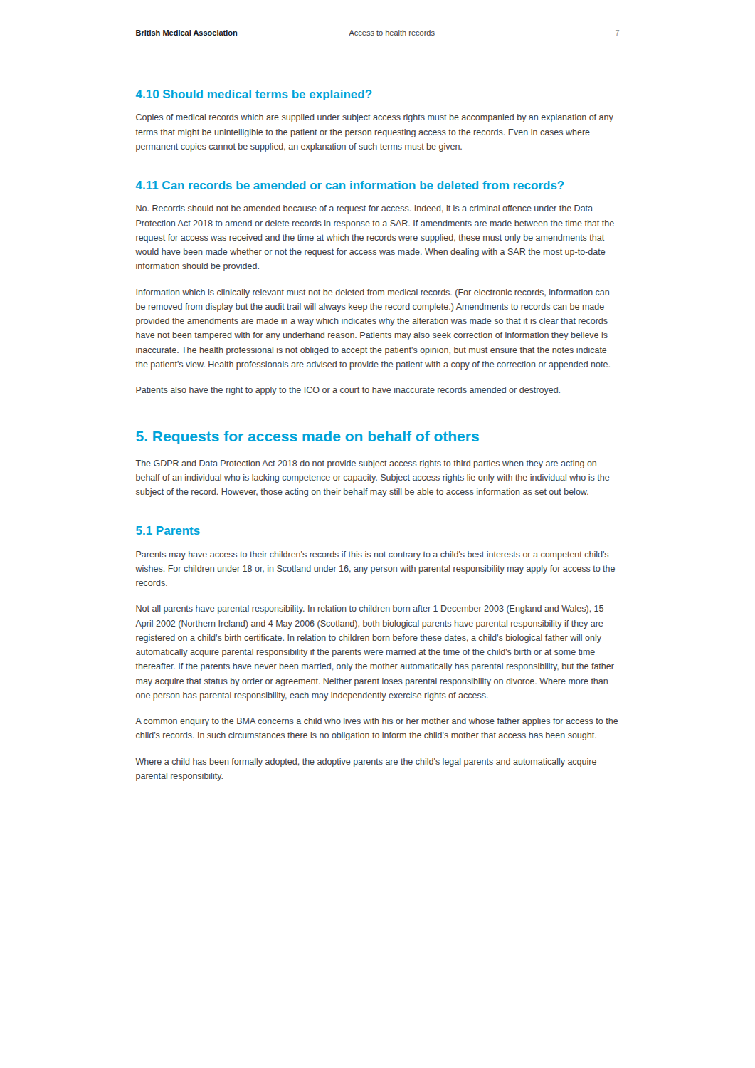British Medical Association
Access to health records
7
4.10 Should medical terms be explained?
Copies of medical records which are supplied under subject access rights must be accompanied by an explanation of any terms that might be unintelligible to the patient or the person requesting access to the records. Even in cases where permanent copies cannot be supplied, an explanation of such terms must be given.
4.11 Can records be amended or can information be deleted from records?
No. Records should not be amended because of a request for access. Indeed, it is a criminal offence under the Data Protection Act 2018 to amend or delete records in response to a SAR. If amendments are made between the time that the request for access was received and the time at which the records were supplied, these must only be amendments that would have been made whether or not the request for access was made. When dealing with a SAR the most up-to-date information should be provided.
Information which is clinically relevant must not be deleted from medical records. (For electronic records, information can be removed from display but the audit trail will always keep the record complete.) Amendments to records can be made provided the amendments are made in a way which indicates why the alteration was made so that it is clear that records have not been tampered with for any underhand reason. Patients may also seek correction of information they believe is inaccurate. The health professional is not obliged to accept the patient's opinion, but must ensure that the notes indicate the patient's view. Health professionals are advised to provide the patient with a copy of the correction or appended note.
Patients also have the right to apply to the ICO or a court to have inaccurate records amended or destroyed.
5. Requests for access made on behalf of others
The GDPR and Data Protection Act 2018 do not provide subject access rights to third parties when they are acting on behalf of an individual who is lacking competence or capacity. Subject access rights lie only with the individual who is the subject of the record. However, those acting on their behalf may still be able to access information as set out below.
5.1 Parents
Parents may have access to their children's records if this is not contrary to a child's best interests or a competent child's wishes. For children under 18 or, in Scotland under 16, any person with parental responsibility may apply for access to the records.
Not all parents have parental responsibility. In relation to children born after 1 December 2003 (England and Wales), 15 April 2002 (Northern Ireland) and 4 May 2006 (Scotland), both biological parents have parental responsibility if they are registered on a child's birth certificate. In relation to children born before these dates, a child's biological father will only automatically acquire parental responsibility if the parents were married at the time of the child's birth or at some time thereafter. If the parents have never been married, only the mother automatically has parental responsibility, but the father may acquire that status by order or agreement. Neither parent loses parental responsibility on divorce. Where more than one person has parental responsibility, each may independently exercise rights of access.
A common enquiry to the BMA concerns a child who lives with his or her mother and whose father applies for access to the child's records. In such circumstances there is no obligation to inform the child's mother that access has been sought.
Where a child has been formally adopted, the adoptive parents are the child's legal parents and automatically acquire parental responsibility.